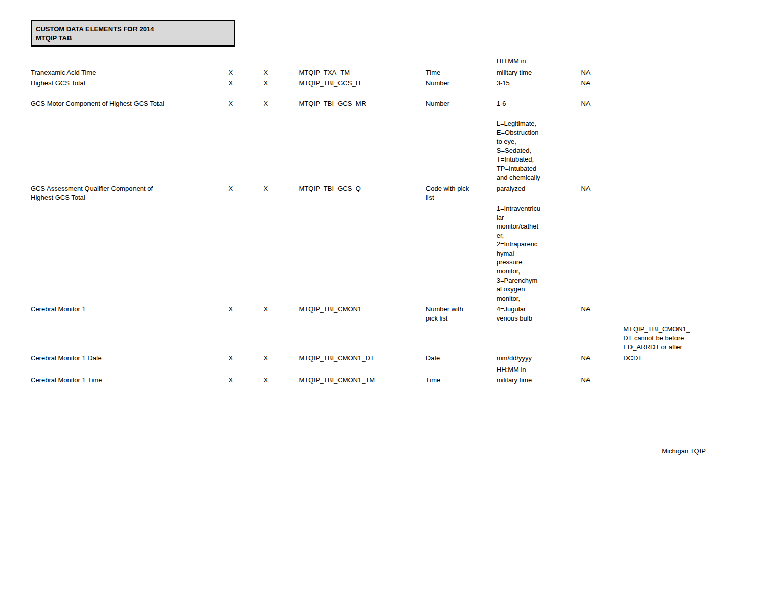CUSTOM DATA ELEMENTS FOR 2014
MTQIP TAB
| | | | | | HH:MM in | | |
| Tranexamic Acid Time | X | X | MTQIP_TXA_TM | Time | military time | NA | |
| Highest GCS Total | X | X | MTQIP_TBI_GCS_H | Number | 3-15 | NA | |
| GCS Motor Component of Highest GCS Total | X | X | MTQIP_TBI_GCS_MR | Number | 1-6 | NA | |
| | | | | | L=Legitimate, E=Obstruction to eye, S=Sedated, T=Intubated, TP=Intubated and chemically | | |
| GCS Assessment Qualifier Component of Highest GCS Total | X | X | MTQIP_TBI_GCS_Q | Code with pick list | paralyzed | NA | |
| | | | | | 1=Intraventricu lar monitor/cathet er, 2=Intraparenc hymal pressure monitor, 3=Parenchym al oxygen monitor, | | |
| Cerebral Monitor 1 | X | X | MTQIP_TBI_CMON1 | Number with pick list | 4=Jugular venous bulb | NA | |
| | | | | | | | MTQIP_TBI_CMON1_ DT cannot be before ED_ARRDT or after |
| Cerebral Monitor 1 Date | X | X | MTQIP_TBI_CMON1_DT | Date | mm/dd/yyyy | NA | DCDT |
| | | | | | HH:MM in | | |
| Cerebral Monitor 1 Time | X | X | MTQIP_TBI_CMON1_TM | Time | military time | NA | |
Michigan TQIP